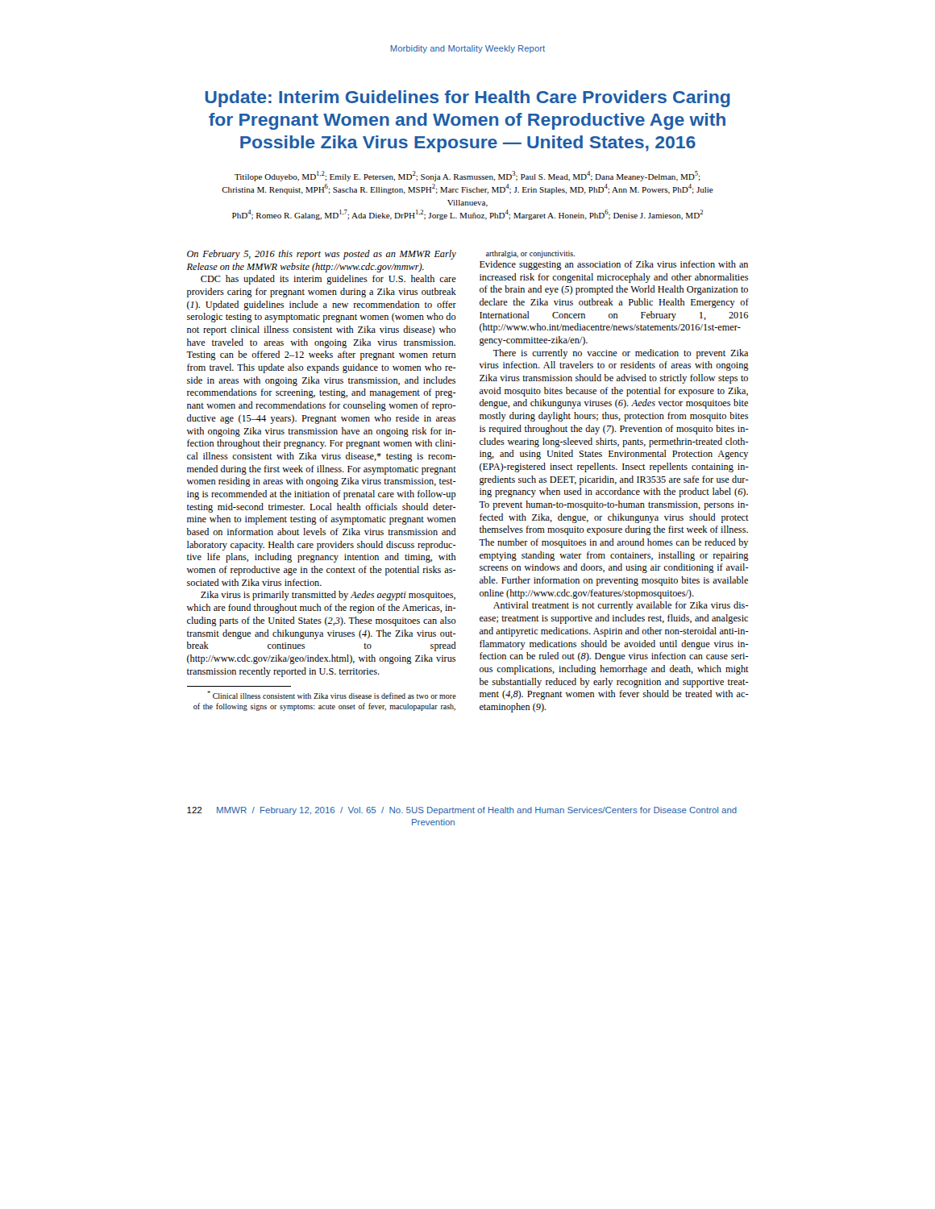Morbidity and Mortality Weekly Report
Update: Interim Guidelines for Health Care Providers Caring for Pregnant Women and Women of Reproductive Age with Possible Zika Virus Exposure — United States, 2016
Titilope Oduyebo, MD1,2; Emily E. Petersen, MD2; Sonja A. Rasmussen, MD3; Paul S. Mead, MD4; Dana Meaney-Delman, MD5;
Christina M. Renquist, MPH6; Sascha R. Ellington, MSPH2; Marc Fischer, MD4; J. Erin Staples, MD, PhD4; Ann M. Powers, PhD4; Julie Villanueva,
PhD4; Romeo R. Galang, MD1,7; Ada Dieke, DrPH1,2; Jorge L. Muñoz, PhD4; Margaret A. Honein, PhD6; Denise J. Jamieson, MD2
On February 5, 2016 this report was posted as an MMWR Early Release on the MMWR website (http://www.cdc.gov/mmwr).
CDC has updated its interim guidelines for U.S. health care providers caring for pregnant women during a Zika virus outbreak (1). Updated guidelines include a new recommendation to offer serologic testing to asymptomatic pregnant women (women who do not report clinical illness consistent with Zika virus disease) who have traveled to areas with ongoing Zika virus transmission. Testing can be offered 2–12 weeks after pregnant women return from travel. This update also expands guidance to women who reside in areas with ongoing Zika virus transmission, and includes recommendations for screening, testing, and management of pregnant women and recommendations for counseling women of reproductive age (15–44 years). Pregnant women who reside in areas with ongoing Zika virus transmission have an ongoing risk for infection throughout their pregnancy. For pregnant women with clinical illness consistent with Zika virus disease,* testing is recommended during the first week of illness. For asymptomatic pregnant women residing in areas with ongoing Zika virus transmission, testing is recommended at the initiation of prenatal care with follow-up testing mid-second trimester. Local health officials should determine when to implement testing of asymptomatic pregnant women based on information about levels of Zika virus transmission and laboratory capacity. Health care providers should discuss reproductive life plans, including pregnancy intention and timing, with women of reproductive age in the context of the potential risks associated with Zika virus infection.
Zika virus is primarily transmitted by Aedes aegypti mosquitoes, which are found throughout much of the region of the Americas, including parts of the United States (2,3). These mosquitoes can also transmit dengue and chikungunya viruses (4). The Zika virus outbreak continues to spread (http://www.cdc.gov/zika/geo/index.html), with ongoing Zika virus transmission recently reported in U.S. territories.
* Clinical illness consistent with Zika virus disease is defined as two or more of the following signs or symptoms: acute onset of fever, maculopapular rash, arthralgia, or conjunctivitis.
Evidence suggesting an association of Zika virus infection with an increased risk for congenital microcephaly and other abnormalities of the brain and eye (5) prompted the World Health Organization to declare the Zika virus outbreak a Public Health Emergency of International Concern on February 1, 2016 (http://www.who.int/mediacentre/news/statements/2016/1st-emergency-committee-zika/en/).
There is currently no vaccine or medication to prevent Zika virus infection. All travelers to or residents of areas with ongoing Zika virus transmission should be advised to strictly follow steps to avoid mosquito bites because of the potential for exposure to Zika, dengue, and chikungunya viruses (6). Aedes vector mosquitoes bite mostly during daylight hours; thus, protection from mosquito bites is required throughout the day (7). Prevention of mosquito bites includes wearing long-sleeved shirts, pants, permethrin-treated clothing, and using United States Environmental Protection Agency (EPA)-registered insect repellents. Insect repellents containing ingredients such as DEET, picaridin, and IR3535 are safe for use during pregnancy when used in accordance with the product label (6). To prevent human-to-mosquito-to-human transmission, persons infected with Zika, dengue, or chikungunya virus should protect themselves from mosquito exposure during the first week of illness. The number of mosquitoes in and around homes can be reduced by emptying standing water from containers, installing or repairing screens on windows and doors, and using air conditioning if available. Further information on preventing mosquito bites is available online (http://www.cdc.gov/features/stopmosquitoes/).
Antiviral treatment is not currently available for Zika virus disease; treatment is supportive and includes rest, fluids, and analgesic and antipyretic medications. Aspirin and other non-steroidal anti-inflammatory medications should be avoided until dengue virus infection can be ruled out (8). Dengue virus infection can cause serious complications, including hemorrhage and death, which might be substantially reduced by early recognition and supportive treatment (4,8). Pregnant women with fever should be treated with acetaminophen (9).
122 MMWR / February 12, 2016 / Vol. 65 / No. 5 US Department of Health and Human Services/Centers for Disease Control and Prevention